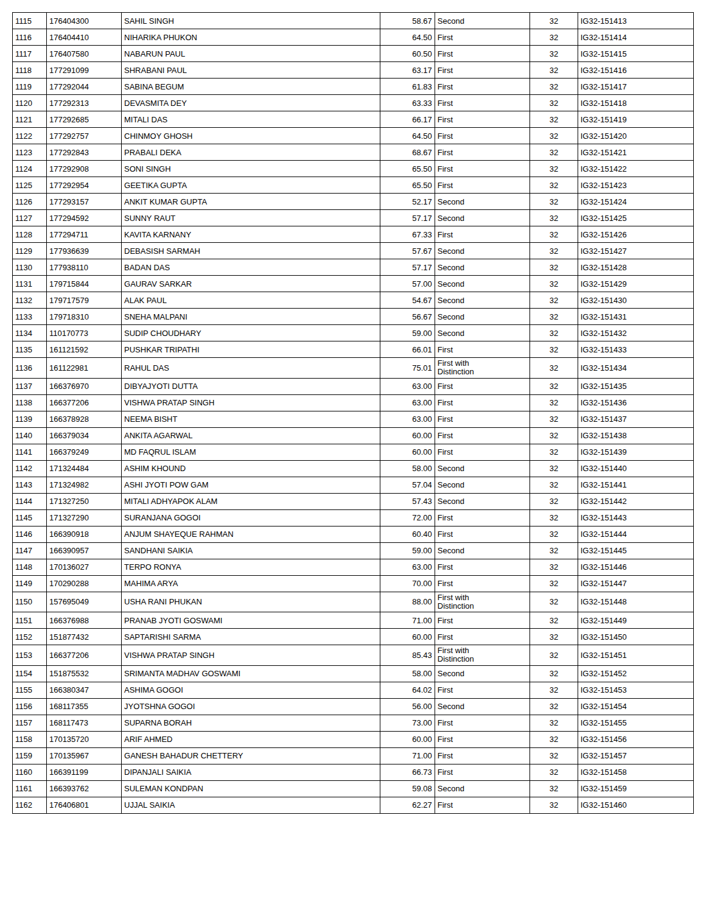| 1115 | 176404300 | SAHIL SINGH | 58.67 | Second | 32 | IG32-151413 |
| 1116 | 176404410 | NIHARIKA PHUKON | 64.50 | First | 32 | IG32-151414 |
| 1117 | 176407580 | NABARUN PAUL | 60.50 | First | 32 | IG32-151415 |
| 1118 | 177291099 | SHRABANI PAUL | 63.17 | First | 32 | IG32-151416 |
| 1119 | 177292044 | SABINA BEGUM | 61.83 | First | 32 | IG32-151417 |
| 1120 | 177292313 | DEVASMITA DEY | 63.33 | First | 32 | IG32-151418 |
| 1121 | 177292685 | MITALI DAS | 66.17 | First | 32 | IG32-151419 |
| 1122 | 177292757 | CHINMOY GHOSH | 64.50 | First | 32 | IG32-151420 |
| 1123 | 177292843 | PRABALI DEKA | 68.67 | First | 32 | IG32-151421 |
| 1124 | 177292908 | SONI SINGH | 65.50 | First | 32 | IG32-151422 |
| 1125 | 177292954 | GEETIKA GUPTA | 65.50 | First | 32 | IG32-151423 |
| 1126 | 177293157 | ANKIT KUMAR GUPTA | 52.17 | Second | 32 | IG32-151424 |
| 1127 | 177294592 | SUNNY RAUT | 57.17 | Second | 32 | IG32-151425 |
| 1128 | 177294711 | KAVITA KARNANY | 67.33 | First | 32 | IG32-151426 |
| 1129 | 177936639 | DEBASISH SARMAH | 57.67 | Second | 32 | IG32-151427 |
| 1130 | 177938110 | BADAN DAS | 57.17 | Second | 32 | IG32-151428 |
| 1131 | 179715844 | GAURAV SARKAR | 57.00 | Second | 32 | IG32-151429 |
| 1132 | 179717579 | ALAK PAUL | 54.67 | Second | 32 | IG32-151430 |
| 1133 | 179718310 | SNEHA MALPANI | 56.67 | Second | 32 | IG32-151431 |
| 1134 | 110170773 | SUDIP CHOUDHARY | 59.00 | Second | 32 | IG32-151432 |
| 1135 | 161121592 | PUSHKAR TRIPATHI | 66.01 | First | 32 | IG32-151433 |
| 1136 | 161122981 | RAHUL DAS | 75.01 | First with Distinction | 32 | IG32-151434 |
| 1137 | 166376970 | DIBYAJYOTI DUTTA | 63.00 | First | 32 | IG32-151435 |
| 1138 | 166377206 | VISHWA PRATAP SINGH | 63.00 | First | 32 | IG32-151436 |
| 1139 | 166378928 | NEEMA BISHT | 63.00 | First | 32 | IG32-151437 |
| 1140 | 166379034 | ANKITA AGARWAL | 60.00 | First | 32 | IG32-151438 |
| 1141 | 166379249 | MD FAQRUL ISLAM | 60.00 | First | 32 | IG32-151439 |
| 1142 | 171324484 | ASHIM KHOUND | 58.00 | Second | 32 | IG32-151440 |
| 1143 | 171324982 | ASHI JYOTI POW GAM | 57.04 | Second | 32 | IG32-151441 |
| 1144 | 171327250 | MITALI ADHYAPOK ALAM | 57.43 | Second | 32 | IG32-151442 |
| 1145 | 171327290 | SURANJANA GOGOI | 72.00 | First | 32 | IG32-151443 |
| 1146 | 166390918 | ANJUM SHAYEQUE RAHMAN | 60.40 | First | 32 | IG32-151444 |
| 1147 | 166390957 | SANDHANI SAIKIA | 59.00 | Second | 32 | IG32-151445 |
| 1148 | 170136027 | TERPO RONYA | 63.00 | First | 32 | IG32-151446 |
| 1149 | 170290288 | MAHIMA ARYA | 70.00 | First | 32 | IG32-151447 |
| 1150 | 157695049 | USHA RANI PHUKAN | 88.00 | First with Distinction | 32 | IG32-151448 |
| 1151 | 166376988 | PRANAB JYOTI GOSWAMI | 71.00 | First | 32 | IG32-151449 |
| 1152 | 151877432 | SAPTARISHI SARMA | 60.00 | First | 32 | IG32-151450 |
| 1153 | 166377206 | VISHWA PRATAP SINGH | 85.43 | First with Distinction | 32 | IG32-151451 |
| 1154 | 151875532 | SRIMANTA MADHAV GOSWAMI | 58.00 | Second | 32 | IG32-151452 |
| 1155 | 166380347 | ASHIMA GOGOI | 64.02 | First | 32 | IG32-151453 |
| 1156 | 168117355 | JYOTSHNA GOGOI | 56.00 | Second | 32 | IG32-151454 |
| 1157 | 168117473 | SUPARNA BORAH | 73.00 | First | 32 | IG32-151455 |
| 1158 | 170135720 | ARIF AHMED | 60.00 | First | 32 | IG32-151456 |
| 1159 | 170135967 | GANESH BAHADUR CHETTERY | 71.00 | First | 32 | IG32-151457 |
| 1160 | 166391199 | DIPANJALI SAIKIA | 66.73 | First | 32 | IG32-151458 |
| 1161 | 166393762 | SULEMAN KONDPAN | 59.08 | Second | 32 | IG32-151459 |
| 1162 | 176406801 | UJJAL SAIKIA | 62.27 | First | 32 | IG32-151460 |